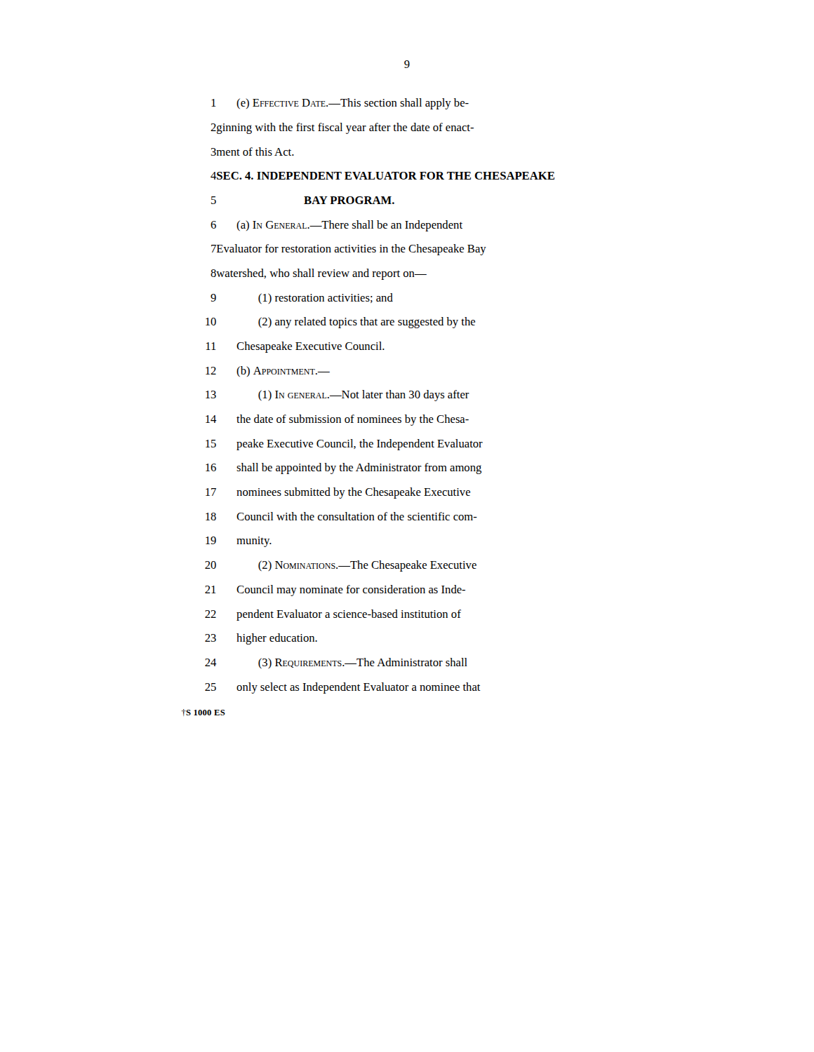9
| 1 | (e) Effective Date. —This section shall apply be- |
| 2 | ginning with the first fiscal year after the date of enact- |
| 3 | ment of this Act. |
| 4 | SEC. 4. INDEPENDENT EVALUATOR FOR THE CHESAPEAKE |
| 5 | BAY PROGRAM. |
| 6 | (a) In General. —There shall be an Independent |
| 7 | Evaluator for restoration activities in the Chesapeake Bay |
| 8 | watershed, who shall review and report on— |
| 9 | (1) restoration activities; and |
| 10 | (2) any related topics that are suggested by the |
| 11 | Chesapeake Executive Council. |
| 12 | (b) Appointment. — |
| 13 | (1) In general. —Not later than 30 days after |
| 14 | the date of submission of nominees by the Chesa- |
| 15 | peake Executive Council, the Independent Evaluator |
| 16 | shall be appointed by the Administrator from among |
| 17 | nominees submitted by the Chesapeake Executive |
| 18 | Council with the consultation of the scientific com- |
| 19 | munity. |
| 20 | (2) Nominations. —The Chesapeake Executive |
| 21 | Council may nominate for consideration as Inde- |
| 22 | pendent Evaluator a science-based institution of |
| 23 | higher education. |
| 24 | (3) Requirements. —The Administrator shall |
| 25 | only select as Independent Evaluator a nominee that |
†S 1000 ES